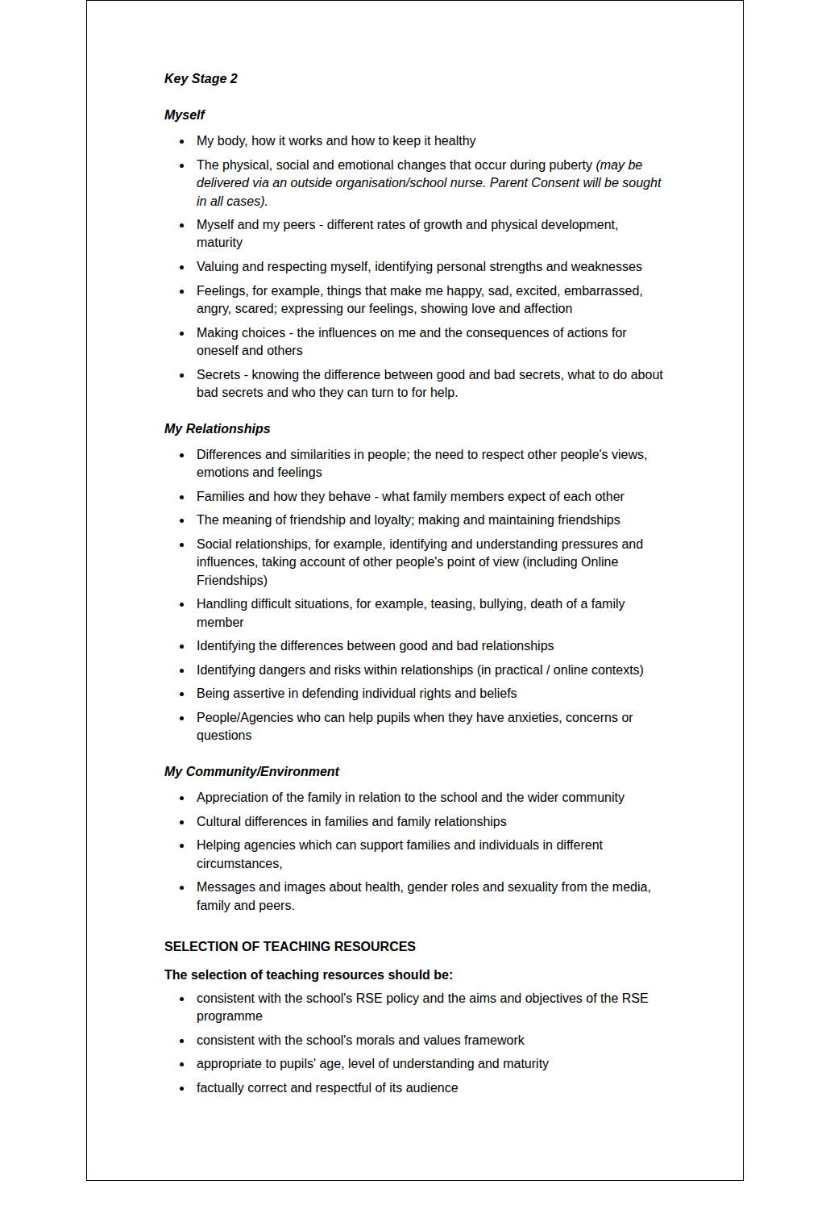Key Stage 2
Myself
My body, how it works and how to keep it healthy
The physical, social and emotional changes that occur during puberty (may be delivered via an outside organisation/school nurse. Parent Consent will be sought in all cases).
Myself and my peers - different rates of growth and physical development, maturity
Valuing and respecting myself, identifying personal strengths and weaknesses
Feelings, for example, things that make me happy, sad, excited, embarrassed, angry, scared; expressing our feelings, showing love and affection
Making choices - the influences on me and the consequences of actions for oneself and others
Secrets - knowing the difference between good and bad secrets, what to do about bad secrets and who they can turn to for help.
My Relationships
Differences and similarities in people; the need to respect other people's views, emotions and feelings
Families and how they behave - what family members expect of each other
The meaning of friendship and loyalty; making and maintaining friendships
Social relationships, for example, identifying and understanding pressures and influences, taking account of other people's point of view (including Online Friendships)
Handling difficult situations, for example, teasing, bullying, death of a family member
Identifying the differences between good and bad relationships
Identifying dangers and risks within relationships (in practical / online contexts)
Being assertive in defending individual rights and beliefs
People/Agencies who can help pupils when they have anxieties, concerns or questions
My Community/Environment
Appreciation of the family in relation to the school and the wider community
Cultural differences in families and family relationships
Helping agencies which can support families and individuals in different circumstances,
Messages and images about health, gender roles and sexuality from the media, family and peers.
SELECTION OF TEACHING RESOURCES
The selection of teaching resources should be:
consistent with the school's RSE policy and the aims and objectives of the RSE programme
consistent with the school's morals and values framework
appropriate to pupils' age, level of understanding and maturity
factually correct and respectful of its audience